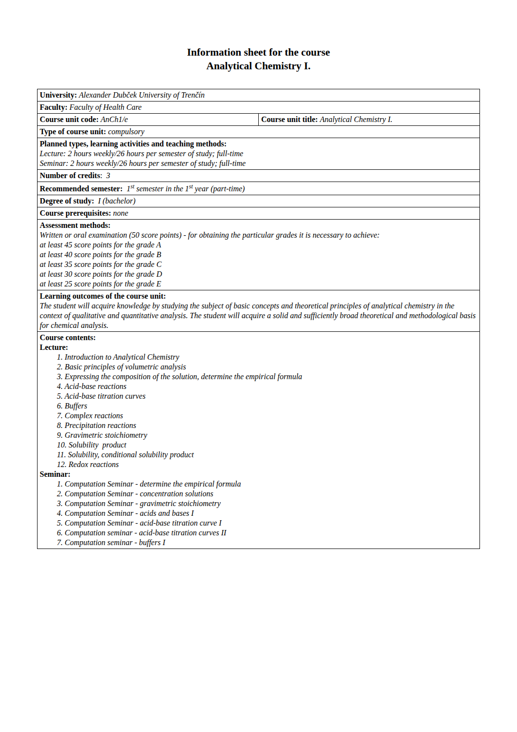Information sheet for the course
Analytical Chemistry I.
| University: Alexander Dubček University of Trenčín |
| Faculty: Faculty of Health Care |
| Course unit code: AnCh1/e | Course unit title: Analytical Chemistry I. |
| Type of course unit: compulsory |
| Planned types, learning activities and teaching methods: Lecture: 2 hours weekly/26 hours per semester of study; full-time Seminar: 2 hours weekly/26 hours per semester of study; full-time |
| Number of credits : 3 |
| Recommended semester: 1 st semester in the 1 st year (part-time) |
| Degree of study: I (bachelor) |
| Course prerequisites: none |
| Assessment methods: Written or oral examination (50 score points) - for obtaining the particular grades it is necessary to achieve: at least 45 score points for the grade A at least 40 score points for the grade B at least 35 score points for the grade C at least 30 score points for the grade D at least 25 score points for the grade E |
| Learning outcomes of the course unit: The student will acquire knowledge by studying the subject of basic concepts and theoretical principles of analytical chemistry in the context of qualitative and quantitative analysis. The student will acquire a solid and sufficiently broad theoretical and methodological basis for chemical analysis. |
| Course contents: Lecture: 1. Introduction to Analytical Chemistry 2. Basic principles of volumetric analysis 3. Expressing the composition of the solution, determine the empirical formula 4. Acid-base reactions 5. Acid-base titration curves 6. Buffers 7. Complex reactions 8. Precipitation reactions 9. Gravimetric stoichiometry 10. Solubility product 11. Solubility, conditional solubility product 12. Redox reactions Seminar: 1. Computation Seminar - determine the empirical formula 2. Computation Seminar - concentration solutions 3. Computation Seminar - gravimetric stoichiometry 4. Computation Seminar - acids and bases I 5. Computation Seminar - acid-base titration curve I 6. Computation seminar - acid-base titration curves II 7. Computation seminar - buffers I |